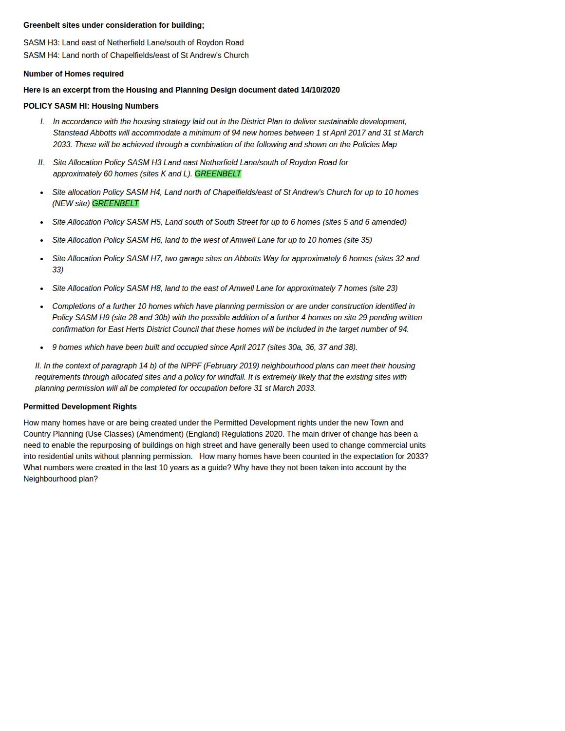Greenbelt sites under consideration for building;
SASM H3: Land east of Netherfield Lane/south of Roydon Road
SASM H4: Land north of Chapelfields/east of St Andrew's Church
Number of Homes required
Here is an excerpt from the Housing and Planning Design document dated 14/10/2020
POLICY SASM Hl: Housing Numbers
In accordance with the housing strategy laid out in the District Plan to deliver sustainable development, Stanstead Abbotts will accommodate a minimum of 94 new homes between 1 st April 2017 and 31 st March 2033. These will be achieved through a combination of the following and shown on the Policies Map
Site Allocation Policy SASM H3 Land east Netherfield Lane/south of Roydon Road for
approximately 60 homes (sites K and L). GREENBELT
Site allocation Policy SASM H4, Land north of Chapelfields/east of St Andrew's Church for up to 10 homes (NEW site) GREENBELT
Site Allocation Policy SASM H5, Land south of South Street for up to 6 homes (sites 5 and 6 amended)
Site Allocation Policy SASM H6, land to the west of Amwell Lane for up to 10 homes (site 35)
Site Allocation Policy SASM H7, two garage sites on Abbotts Way for approximately 6 homes (sites 32 and 33)
Site Allocation Policy SASM H8, land to the east of Amwell Lane for approximately 7 homes (site 23)
Completions of a further 10 homes which have planning permission or are under construction identified in Policy SASM H9 (site 28 and 30b) with the possible addition of a further 4 homes on site 29 pending written confirmation for East Herts District Council that these homes will be included in the target number of 94.
9 homes which have been built and occupied since April 2017 (sites 30a, 36, 37 and 38).
II. In the context of paragraph 14 b) of the NPPF (February 2019) neighbourhood plans can meet their housing requirements through allocated sites and a policy for windfall. It is extremely likely that the existing sites with planning permission will all be completed for occupation before 31 st March 2033.
Permitted Development Rights
How many homes have or are being created under the Permitted Development rights under the new Town and Country Planning (Use Classes) (Amendment) (England) Regulations 2020. The main driver of change has been a need to enable the repurposing of buildings on high street and have generally been used to change commercial units into residential units without planning permission. How many homes have been counted in the expectation for 2033? What numbers were created in the last 10 years as a guide? Why have they not been taken into account by the Neighbourhood plan?